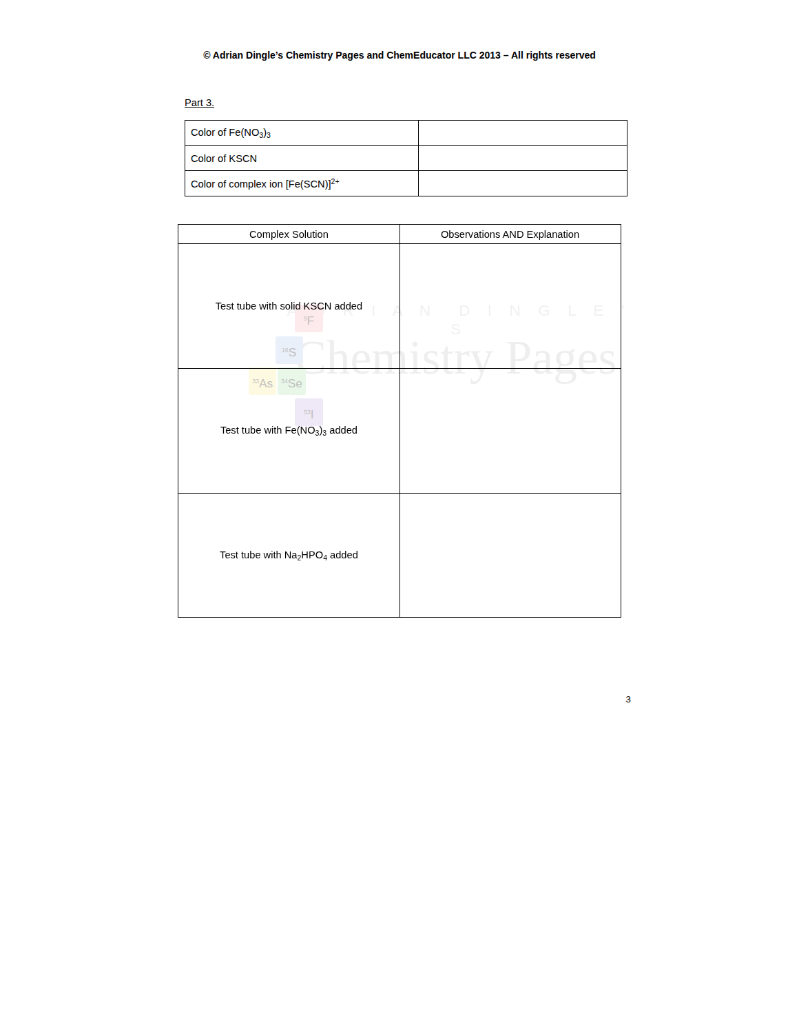© Adrian Dingle’s Chemistry Pages and ChemEducator LLC 2013 – All rights reserved
Part 3.
| Color of Fe(NO 3 ) 3 | |
| Color of KSCN | |
| Color of complex ion [Fe(SCN)] 2+ | |
A D R I A N D I N G L E ’ S
Chemistry Pages
9F
16S
33As
34Se
53I
| Complex Solution | Observations AND Explanation |
| --- | --- |
| Test tube with solid KSCN added | |
| Test tube with Fe(NO 3 ) 3 added | |
| Test tube with Na 2 HPO 4 added | |
3